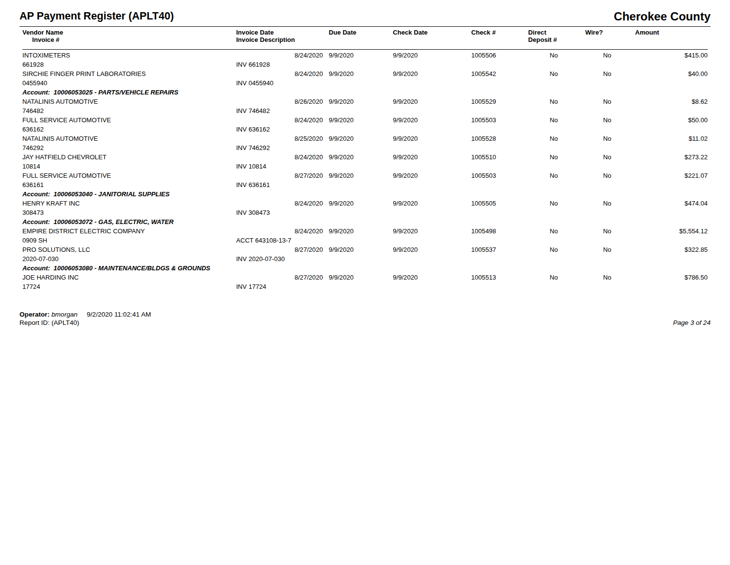AP Payment Register (APLT40)
Cherokee County
| Vendor Name Invoice # | Invoice Date Invoice Description | Due Date | Check Date | Check # | Direct Deposit # | Wire? | Amount |
| --- | --- | --- | --- | --- | --- | --- | --- |
| INTOXIMETERS | 8/24/2020 | 9/9/2020 | 9/9/2020 | 1005506 | No | No | $415.00 |
| 661928 | INV 661928 |
| SIRCHIE FINGER PRINT LABORATORIES | 8/24/2020 | 9/9/2020 | 9/9/2020 | 1005542 | No | No | $40.00 |
| 0455940 | INV 0455940 |
| Account: 10006053025 - PARTS/VEHICLE REPAIRS |
| NATALINIS AUTOMOTIVE | 8/26/2020 | 9/9/2020 | 9/9/2020 | 1005529 | No | No | $8.62 |
| 746482 | INV 746482 |
| FULL SERVICE AUTOMOTIVE | 8/24/2020 | 9/9/2020 | 9/9/2020 | 1005503 | No | No | $50.00 |
| 636162 | INV 636162 |
| NATALINIS AUTOMOTIVE | 8/25/2020 | 9/9/2020 | 9/9/2020 | 1005528 | No | No | $11.02 |
| 746292 | INV 746292 |
| JAY HATFIELD CHEVROLET | 8/24/2020 | 9/9/2020 | 9/9/2020 | 1005510 | No | No | $273.22 |
| 10814 | INV 10814 |
| FULL SERVICE AUTOMOTIVE | 8/27/2020 | 9/9/2020 | 9/9/2020 | 1005503 | No | No | $221.07 |
| 636161 | INV 636161 |
| Account: 10006053040 - JANITORIAL SUPPLIES |
| HENRY KRAFT INC | 8/24/2020 | 9/9/2020 | 9/9/2020 | 1005505 | No | No | $474.04 |
| 308473 | INV 308473 |
| Account: 10006053072 - GAS, ELECTRIC, WATER |
| EMPIRE DISTRICT ELECTRIC COMPANY | 8/24/2020 | 9/9/2020 | 9/9/2020 | 1005498 | No | No | $5,554.12 |
| 0909 SH | ACCT 643108-13-7 |
| PRO SOLUTIONS, LLC | 8/27/2020 | 9/9/2020 | 9/9/2020 | 1005537 | No | No | $322.85 |
| 2020-07-030 | INV 2020-07-030 |
| Account: 10006053080 - MAINTENANCE/BLDGS & GROUNDS |
| JOE HARDING INC | 8/27/2020 | 9/9/2020 | 9/9/2020 | 1005513 | No | No | $786.50 |
| 17724 | INV 17724 |
Operator: bmorgan 9/2/2020 11:02:41 AM
Report ID: (APLT40)
Page 3 of 24